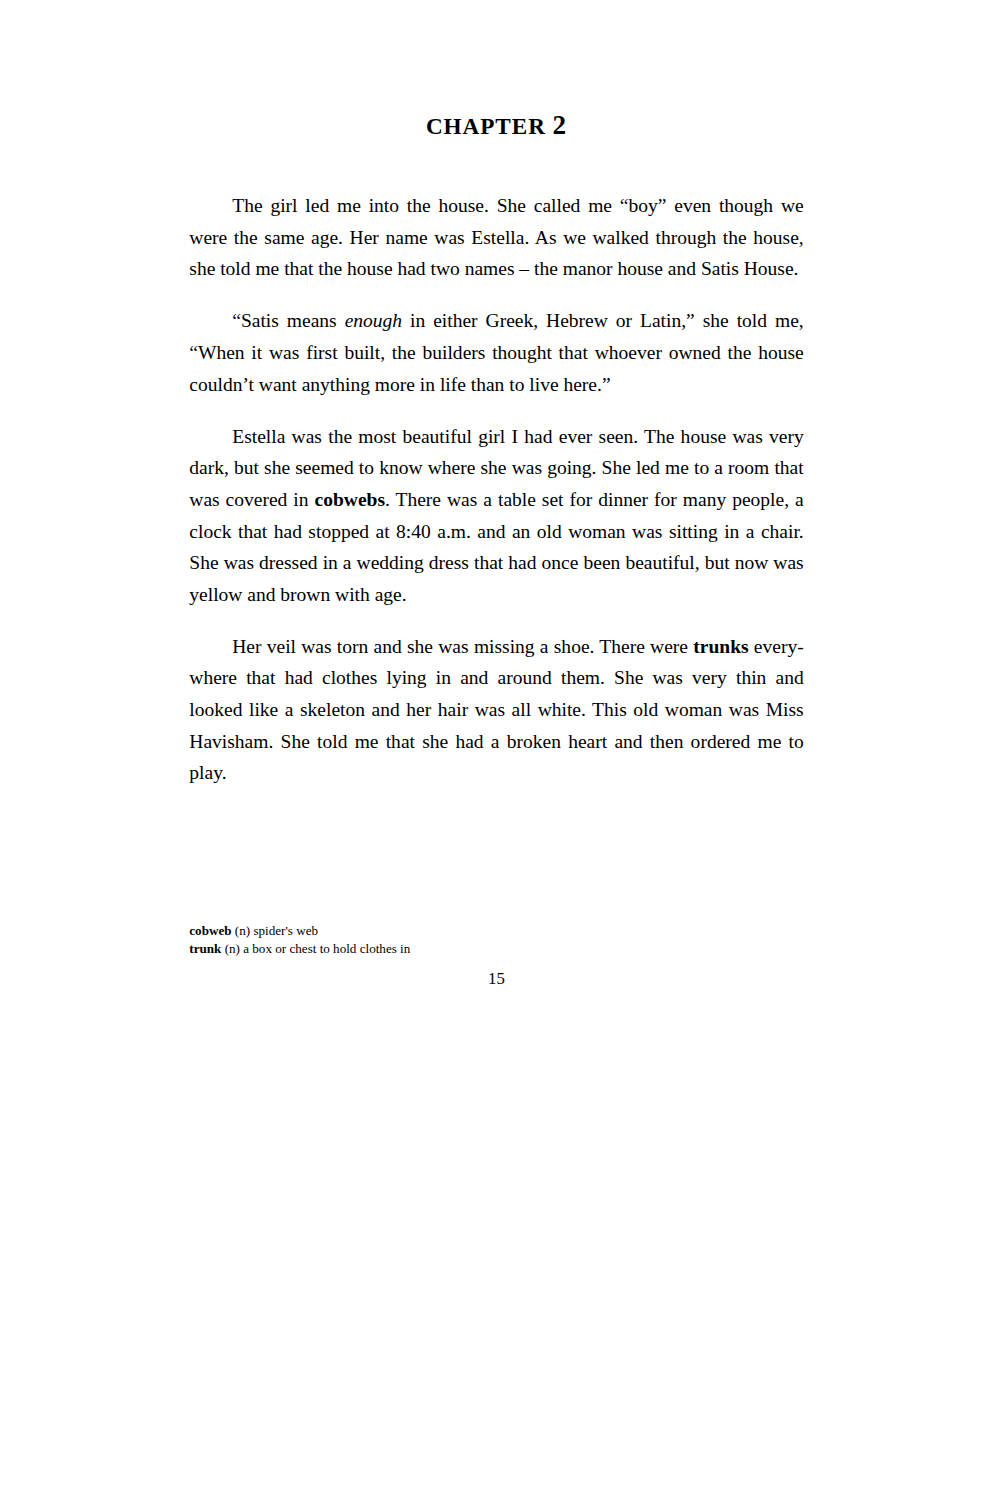CHAPTER 2
The girl led me into the house. She called me “boy” even though we were the same age. Her name was Estella. As we walked through the house, she told me that the house had two names – the manor house and Satis House.
“Satis means enough in either Greek, Hebrew or Latin,” she told me, “When it was first built, the builders thought that whoever owned the house couldn’t want anything more in life than to live here.”
Estella was the most beautiful girl I had ever seen. The house was very dark, but she seemed to know where she was going. She led me to a room that was covered in cobwebs. There was a table set for dinner for many people, a clock that had stopped at 8:40 a.m. and an old woman was sitting in a chair. She was dressed in a wedding dress that had once been beautiful, but now was yellow and brown with age.
Her veil was torn and she was missing a shoe. There were trunks everywhere that had clothes lying in and around them. She was very thin and looked like a skeleton and her hair was all white. This old woman was Miss Havisham. She told me that she had a broken heart and then ordered me to play.
cobweb (n) spider's web
trunk (n) a box or chest to hold clothes in
15